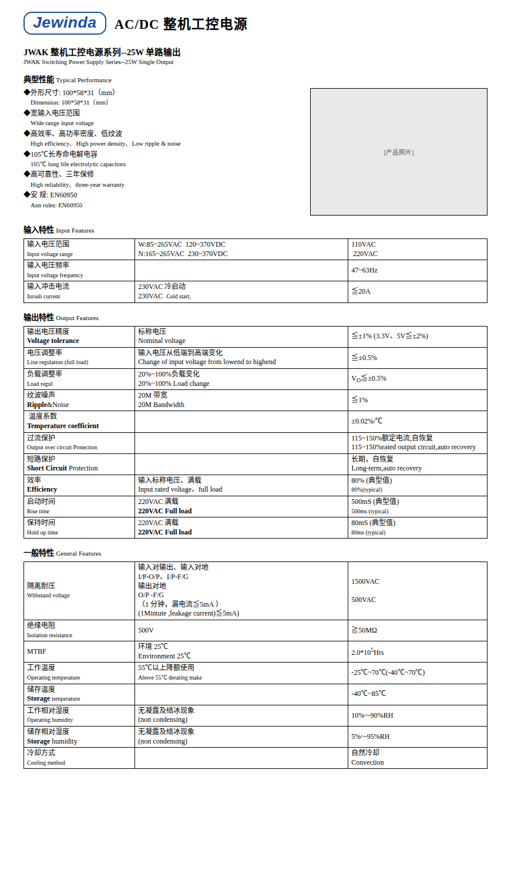Jewinda AC/DC 整机工控电源
JWAK 整机工控电源系列--25W 单路输出
JWAK Switching Power Supply Series--25W Single Output
典型性能 Typical Performance
◆外形尺寸: 100*58*31（mm） Dimension: 100*58*31（mm）
◆宽输入电压范围 Wide range input voltage
◆高效率、高功率密度、低纹波 High efficiency、High power density、Low ripple & noise
◆105℃长寿命电解电容 105℃ long life electrolytic capacitors
◆高可靠性、三年保修 High reliability、three-year warranty
◆安 规: EN60950 Ann rules: EN60950
[产品照片]
输入特性 Input Features
| 输入电压范围 Input voltage range | W:85~265VAC 120~370VDC N:165~265VAC 230~370VDC | 110VAC 220VAC |
| 输入电压频率 Input voltage frequency | | 47~63Hz |
| 输入冲击电流 Inrush current | 230VAC 冷启动 230VAC Cold start, | ≦20A |
输出特性 Output Features
| 输出电压精度 Voltage tolerance | 标称电压 Nominal voltage | ≦±1% (3.3V、5V≦±2%) |
| 电压调整率 Line regulation (full load) | 输入电压从低端到高端变化 Change of input voltage from lowend to highend | ≦±0.5% |
| 负载调整率 Load regul | 20%~100%负载变化 20%~100% Load change | V O ≦±0.5% |
| 纹波噪声 Ripple &Noise | 20M 带宽 20M Bandwidth | ≦1% |
| 温度系数 Temperature coefficient | | ±0.02%/℃ |
| 过流保护 Output over circuit Protection | | 115~150%额定电流,自恢复 115~150%rated output circuit,auto recovery |
| 短路保护 Short Circuit Protection | | 长期，自恢复 Long-term,auto recovery |
| 效率 Efficiency | 输入标称电压、满载 Input rated voltage、full load | 80% (典型值) 80%(typical) |
| 启动时间 Rise time | 220VAC 满载 220VAC Full load | 500mS (典型值) 500ms (typical) |
| 保持时间 Hold up time | 220VAC 满载 220VAC Full load | 80mS (典型值) 80ms (typical) |
一般特性 General Features
| 隔离耐压 Withstand voltage | 输入对输出、输入对地 I/P-O/P、I/P-F/G 输出对地 O/P -F/G （1 分钟，漏电流≦5mA ） (1Mintute ,leakage current)≦5mA) | 1500VAC 500VAC |
| 绝缘电阻 Isolation resistance | 500V | ≧50MΩ |
| MTBF | 环境 25℃ Environment 25℃ | 2.0*10 5 Hrs |
| 工作温度 Operating temperature | 55℃以上降额使用 Above 55℃ derating make | -25℃~70℃(-40℃~70℃) |
| 储存温度 Storage temperature | | -40℃~85℃ |
| 工作相对湿度 Operating humidity | 无凝露及结冰现象 (non condensing) | 10%~-90%RH |
| 储存相对湿度 Storage humidity | 无凝露及结冰现象 (non condensing) | 5%~-95%RH |
| 冷却方式 Cooling method | | 自然冷却 Convection |